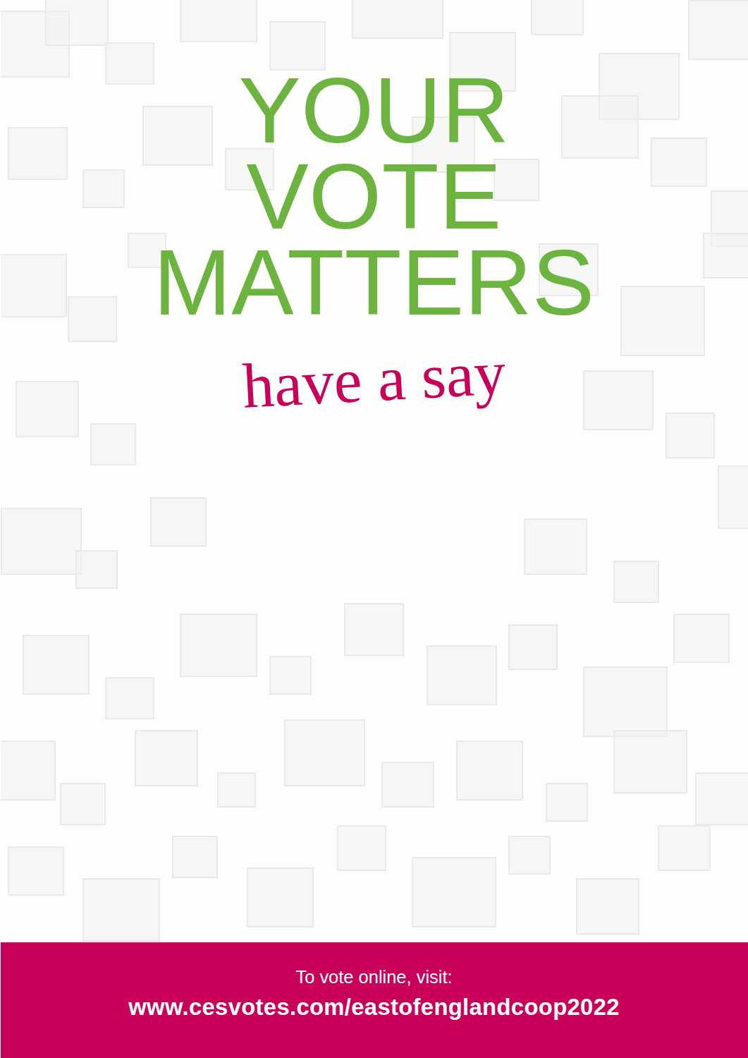Your Vote Matters
have a say
To vote online, visit:
www.cesvotes.com/eastofenglandcoop2022